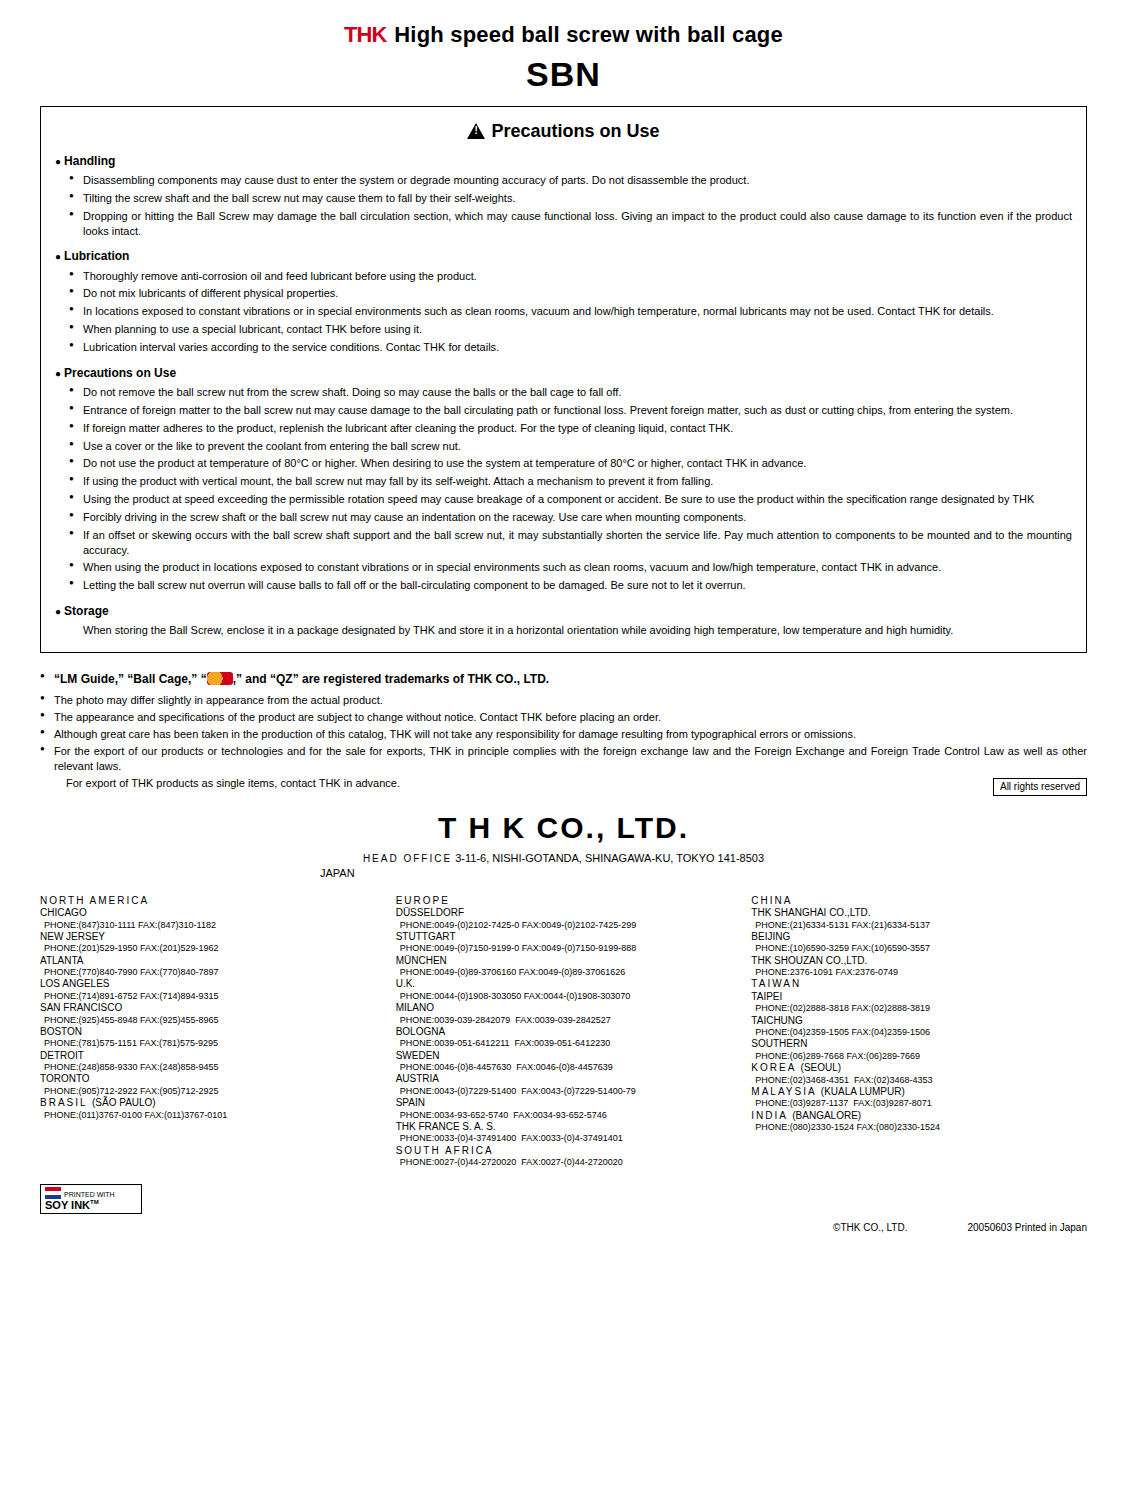THKHigh speed ball screw with ball cage
SBN
Precautions on Use
Handling
Disassembling components may cause dust to enter the system or degrade mounting accuracy of parts. Do not disassemble the product.
Tilting the screw shaft and the ball screw nut may cause them to fall by their self-weights.
Dropping or hitting the Ball Screw may damage the ball circulation section, which may cause functional loss. Giving an impact to the product could also cause damage to its function even if the product looks intact.
Lubrication
Thoroughly remove anti-corrosion oil and feed lubricant before using the product.
Do not mix lubricants of different physical properties.
In locations exposed to constant vibrations or in special environments such as clean rooms, vacuum and low/high temperature, normal lubricants may not be used. Contact THK for details.
When planning to use a special lubricant, contact THK before using it.
Lubrication interval varies according to the service conditions. Contac THK for details.
Precautions on Use
Do not remove the ball screw nut from the screw shaft. Doing so may cause the balls or the ball cage to fall off.
Entrance of foreign matter to the ball screw nut may cause damage to the ball circulating path or functional loss. Prevent foreign matter, such as dust or cutting chips, from entering the system.
If foreign matter adheres to the product, replenish the lubricant after cleaning the product. For the type of cleaning liquid, contact THK.
Use a cover or the like to prevent the coolant from entering the ball screw nut.
Do not use the product at temperature of 80°C or higher. When desiring to use the system at temperature of 80°C or higher, contact THK in advance.
If using the product with vertical mount, the ball screw nut may fall by its self-weight. Attach a mechanism to prevent it from falling.
Using the product at speed exceeding the permissible rotation speed may cause breakage of a component or accident. Be sure to use the product within the specification range designated by THK
Forcibly driving in the screw shaft or the ball screw nut may cause an indentation on the raceway. Use care when mounting components.
If an offset or skewing occurs with the ball screw shaft support and the ball screw nut, it may substantially shorten the service life. Pay much attention to components to be mounted and to the mounting accuracy.
When using the product in locations exposed to constant vibrations or in special environments such as clean rooms, vacuum and low/high temperature, contact THK in advance.
Letting the ball screw nut overrun will cause balls to fall off or the ball-circulating component to be damaged. Be sure not to let it overrun.
Storage
When storing the Ball Screw, enclose it in a package designated by THK and store it in a horizontal orientation while avoiding high temperature, low temperature and high humidity.
“LM Guide,” “Ball Cage,” “ ,” and “QZ” are registered trademarks of THK CO., LTD.
The photo may differ slightly in appearance from the actual product.
The appearance and specifications of the product are subject to change without notice. Contact THK before placing an order.
Although great care has been taken in the production of this catalog, THK will not take any responsibility for damage resulting from typographical errors or omissions.
For the export of our products or technologies and for the sale for exports, THK in principle complies with the foreign exchange law and the Foreign Exchange and Foreign Trade Control Law as well as other relevant laws.
For export of THK products as single items, contact THK in advance.
All rights reserved
T H K CO., LTD.
HEAD OFFICE 3-11-6, NISHI-GOTANDA, SHINAGAWA-KU, TOKYO 141-8503
JAPAN
NORTH AMERICA
CHICAGO
PHONE:(847)310-1111 FAX:(847)310-1182
NEW JERSEY
PHONE:(201)529-1950 FAX:(201)529-1962
ATLANTA
PHONE:(770)840-7990 FAX:(770)840-7897
LOS ANGELES
PHONE:(714)891-6752 FAX:(714)894-9315
SAN FRANCISCO
PHONE:(925)455-8948 FAX:(925)455-8965
BOSTON
PHONE:(781)575-1151 FAX:(781)575-9295
DETROIT
PHONE:(248)858-9330 FAX:(248)858-9455
TORONTO
PHONE:(905)712-2922 FAX:(905)712-2925
BRASIL (SÃO PAULO)
PHONE:(011)3767-0100 FAX:(011)3767-0101
EUROPE
DÜSSELDORF
PHONE:0049-(0)2102-7425-0 FAX:0049-(0)2102-7425-299
STUTTGART
PHONE:0049-(0)7150-9199-0 FAX:0049-(0)7150-9199-888
MÜNCHEN
PHONE:0049-(0)89-3706160 FAX:0049-(0)89-37061626
U.K.
PHONE:0044-(0)1908-303050 FAX:0044-(0)1908-303070
MILANO
PHONE:0039-039-2842079 FAX:0039-039-2842527
BOLOGNA
PHONE:0039-051-6412211 FAX:0039-051-6412230
SWEDEN
PHONE:0046-(0)8-4457630 FAX:0046-(0)8-4457639
AUSTRIA
PHONE:0043-(0)7229-51400 FAX:0043-(0)7229-51400-79
SPAIN
PHONE:0034-93-652-5740 FAX:0034-93-652-5746
THK FRANCE S. A. S.
PHONE:0033-(0)4-37491400 FAX:0033-(0)4-37491401
SOUTH AFRICA
PHONE:0027-(0)44-2720020 FAX:0027-(0)44-2720020
CHINA
THK SHANGHAI CO.,LTD.
PHONE:(21)6334-5131 FAX:(21)6334-5137
BEIJING
PHONE:(10)6590-3259 FAX:(10)6590-3557
THK SHOUZAN CO.,LTD.
PHONE:2376-1091 FAX:2376-0749
TAIWAN
TAIPEI
PHONE:(02)2888-3818 FAX:(02)2888-3819
TAICHUNG
PHONE:(04)2359-1505 FAX:(04)2359-1506
SOUTHERN
PHONE:(06)289-7668 FAX:(06)289-7669
KOREA (SEOUL)
PHONE:(02)3468-4351 FAX:(02)3468-4353
MALAYSIA (KUALA LUMPUR)
PHONE:(03)9287-1137 FAX:(03)9287-8071
INDIA (BANGALORE)
PHONE:(080)2330-1524 FAX:(080)2330-1524
PRINTED WITH
SOY INKTM
©THK CO., LTD. 20050603 Printed in Japan